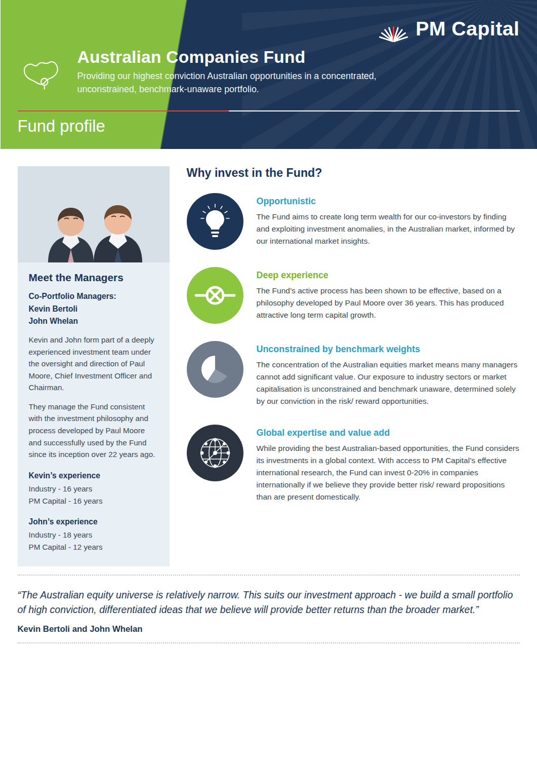PM Capital
Australian Companies Fund
Providing our highest conviction Australian opportunities in a concentrated, unconstrained, benchmark-unaware portfolio.
Fund profile
Meet the Managers
Co-Portfolio Managers:
Kevin Bertoli
John Whelan
Kevin and John form part of a deeply experienced investment team under the oversight and direction of Paul Moore, Chief Investment Officer and Chairman.
They manage the Fund consistent with the investment philosophy and process developed by Paul Moore and successfully used by the Fund since its inception over 22 years ago.
Kevin’s experience
Industry - 16 years
PM Capital - 16 years
John’s experience
Industry - 18 years
PM Capital - 12 years
Why invest in the Fund?
Opportunistic
The Fund aims to create long term wealth for our co-investors by finding and exploiting investment anomalies, in the Australian market, informed by our international market insights.
Deep experience
The Fund’s active process has been shown to be effective, based on a philosophy developed by Paul Moore over 36 years. This has produced attractive long term capital growth.
Unconstrained by benchmark weights
The concentration of the Australian equities market means many managers cannot add significant value. Our exposure to industry sectors or market capitalisation is unconstrained and benchmark unaware, determined solely by our conviction in the risk/ reward opportunities.
Global expertise and value add
While providing the best Australian-based opportunities, the Fund considers its investments in a global context. With access to PM Capital’s effective international research, the Fund can invest 0-20% in companies internationally if we believe they provide better risk/ reward propositions than are present domestically.
“The Australian equity universe is relatively narrow. This suits our investment approach - we build a small portfolio of high conviction, differentiated ideas that we believe will provide better returns than the broader market.”
Kevin Bertoli and John Whelan